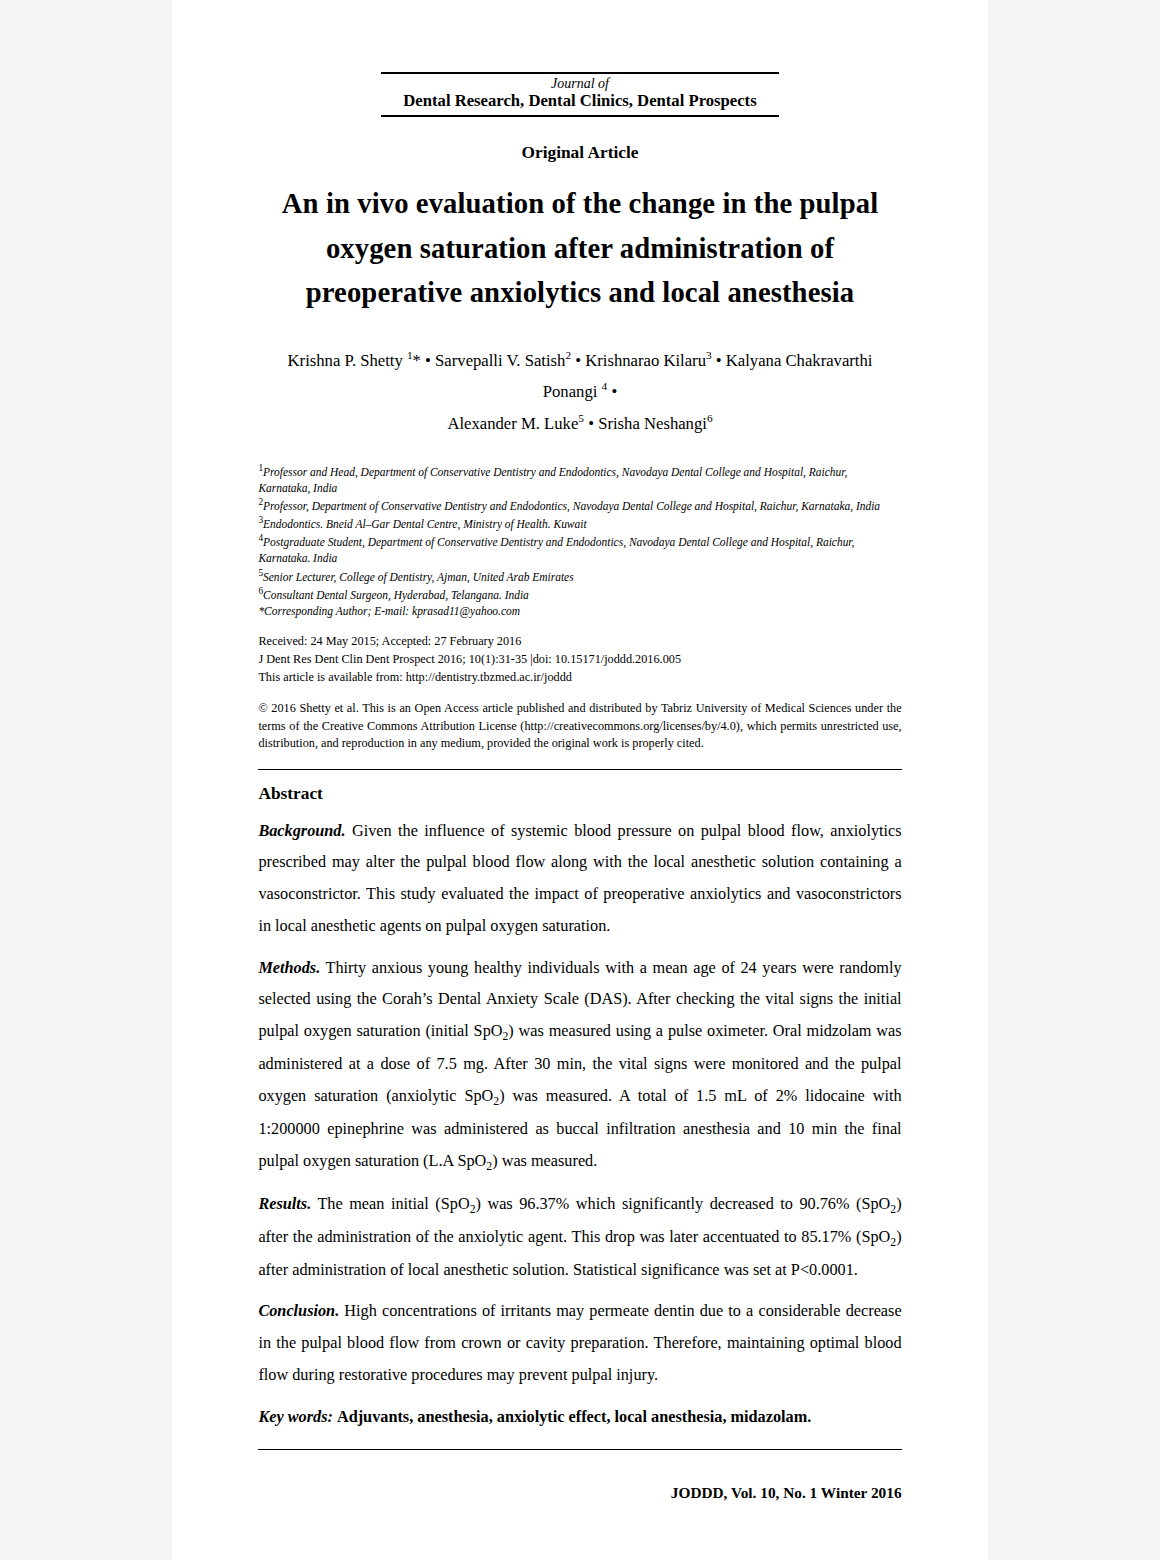Journal of
Dental Research, Dental Clinics, Dental Prospects
Original Article
An in vivo evaluation of the change in the pulpal oxygen saturation after administration of preoperative anxiolytics and local anesthesia
Krishna P. Shetty 1* • Sarvepalli V. Satish2 • Krishnarao Kilaru3 • Kalyana Chakravarthi Ponangi 4 •
Alexander M. Luke5 • Srisha Neshangi6
1Professor and Head, Department of Conservative Dentistry and Endodontics, Navodaya Dental College and Hospital, Raichur, Karnataka, India
2Professor, Department of Conservative Dentistry and Endodontics, Navodaya Dental College and Hospital, Raichur, Karnataka, India
3Endodontics. Bneid Al–Gar Dental Centre, Ministry of Health. Kuwait
4Postgraduate Student, Department of Conservative Dentistry and Endodontics, Navodaya Dental College and Hospital, Raichur, Karnataka. India
5Senior Lecturer, College of Dentistry, Ajman, United Arab Emirates
6Consultant Dental Surgeon, Hyderabad, Telangana. India
*Corresponding Author; E-mail: kprasad11@yahoo.com
Received: 24 May 2015; Accepted: 27 February 2016
J Dent Res Dent Clin Dent Prospect 2016; 10(1):31-35 |doi: 10.15171/joddd.2016.005
This article is available from: http://dentistry.tbzmed.ac.ir/joddd
© 2016 Shetty et al. This is an Open Access article published and distributed by Tabriz University of Medical Sciences under the terms of the Creative Commons Attribution License (http://creativecommons.org/licenses/by/4.0), which permits unrestricted use, distribution, and reproduction in any medium, provided the original work is properly cited.
Abstract
Background. Given the influence of systemic blood pressure on pulpal blood flow, anxiolytics prescribed may alter the pulpal blood flow along with the local anesthetic solution containing a vasoconstrictor. This study evaluated the impact of preoperative anxiolytics and vasoconstrictors in local anesthetic agents on pulpal oxygen saturation.
Methods. Thirty anxious young healthy individuals with a mean age of 24 years were randomly selected using the Corah’s Dental Anxiety Scale (DAS). After checking the vital signs the initial pulpal oxygen saturation (initial SpO2) was measured using a pulse oximeter. Oral midzolam was administered at a dose of 7.5 mg. After 30 min, the vital signs were monitored and the pulpal oxygen saturation (anxiolytic SpO2) was measured. A total of 1.5 mL of 2% lidocaine with 1:200000 epinephrine was administered as buccal infiltration anesthesia and 10 min the final pulpal oxygen saturation (L.A SpO2) was measured.
Results. The mean initial (SpO2) was 96.37% which significantly decreased to 90.76% (SpO2) after the administration of the anxiolytic agent. This drop was later accentuated to 85.17% (SpO2) after administration of local anesthetic solution. Statistical significance was set at P<0.0001.
Conclusion. High concentrations of irritants may permeate dentin due to a considerable decrease in the pulpal blood flow from crown or cavity preparation. Therefore, maintaining optimal blood flow during restorative procedures may prevent pulpal injury.
Key words: Adjuvants, anesthesia, anxiolytic effect, local anesthesia, midazolam.
JODDD, Vol. 10, No. 1 Winter 2016